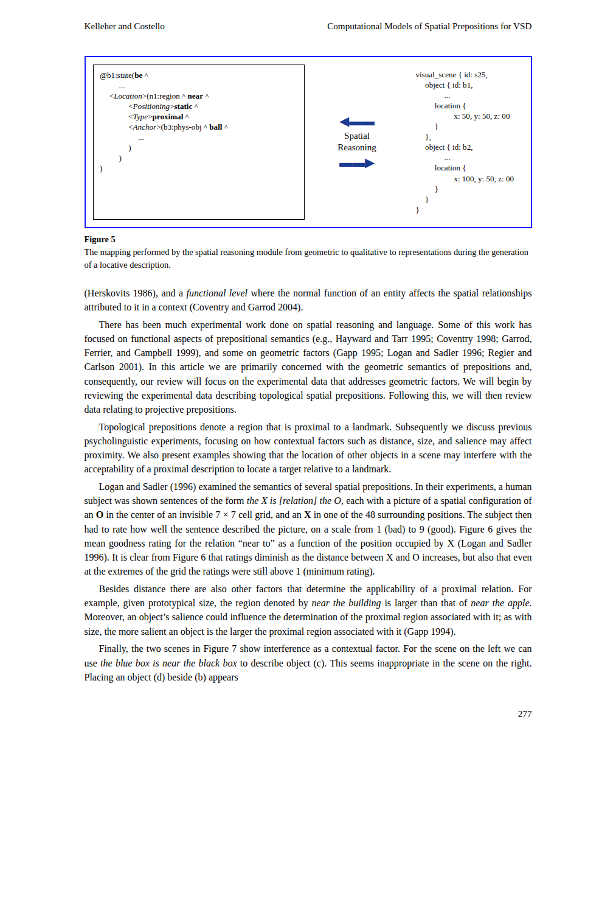Kelleher and Costello
Computational Models of Spatial Prepositions for VSD
@b1:state(be ^
...
<Location>(n1:region ^ near ^
<Positioning>static ^
<Type>proximal ^
<Anchor>(b3:phys-obj ^ ball ^
...
)
)
)
◀▬▬
Spatial
Reasoning
▬▬▶
visual_scene { id: s25,
object { id: b1,
...
location {
x: 50, y: 50, z: 00
}
},
object { id: b2,
...
location {
x: 100, y: 50, z: 00
}
}
}
Figure 5 The mapping performed by the spatial reasoning module from geometric to qualitative to representations during the generation of a locative description.
(Herskovits 1986), and a functional level where the normal function of an entity affects the spatial relationships attributed to it in a context (Coventry and Garrod 2004).
There has been much experimental work done on spatial reasoning and language. Some of this work has focused on functional aspects of prepositional semantics (e.g., Hayward and Tarr 1995; Coventry 1998; Garrod, Ferrier, and Campbell 1999), and some on geometric factors (Gapp 1995; Logan and Sadler 1996; Regier and Carlson 2001). In this article we are primarily concerned with the geometric semantics of prepositions and, consequently, our review will focus on the experimental data that addresses geometric factors. We will begin by reviewing the experimental data describing topological spatial prepositions. Following this, we will then review data relating to projective prepositions.
Topological prepositions denote a region that is proximal to a landmark. Subsequently we discuss previous psycholinguistic experiments, focusing on how contextual factors such as distance, size, and salience may affect proximity. We also present examples showing that the location of other objects in a scene may interfere with the acceptability of a proximal description to locate a target relative to a landmark.
Logan and Sadler (1996) examined the semantics of several spatial prepositions. In their experiments, a human subject was shown sentences of the form the X is [relation] the O, each with a picture of a spatial configuration of an O in the center of an invisible 7 × 7 cell grid, and an X in one of the 48 surrounding positions. The subject then had to rate how well the sentence described the picture, on a scale from 1 (bad) to 9 (good). Figure 6 gives the mean goodness rating for the relation “near to” as a function of the position occupied by X (Logan and Sadler 1996). It is clear from Figure 6 that ratings diminish as the distance between X and O increases, but also that even at the extremes of the grid the ratings were still above 1 (minimum rating).
Besides distance there are also other factors that determine the applicability of a proximal relation. For example, given prototypical size, the region denoted by near the building is larger than that of near the apple. Moreover, an object’s salience could influence the determination of the proximal region associated with it; as with size, the more salient an object is the larger the proximal region associated with it (Gapp 1994).
Finally, the two scenes in Figure 7 show interference as a contextual factor. For the scene on the left we can use the blue box is near the black box to describe object (c). This seems inappropriate in the scene on the right. Placing an object (d) beside (b) appears
277